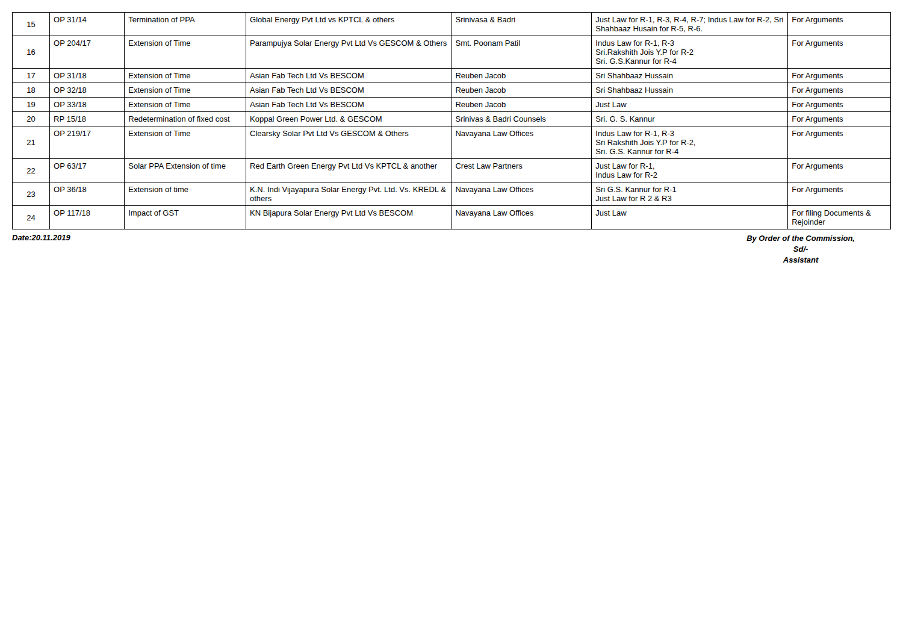| 15 | OP 31/14 | Termination of PPA | Global Energy Pvt Ltd vs KPTCL & others | Srinivasa & Badri | Just Law for R-1, R-3, R-4, R-7; Indus Law for R-2, Sri Shahbaaz Husain for R-5, R-6. | For Arguments |
| 16 | OP 204/17 | Extension of Time | Parampujya Solar Energy Pvt Ltd Vs GESCOM & Others | Smt. Poonam Patil | Indus Law for R-1, R-3 Sri.Rakshith Jois Y.P for R-2 Sri. G.S.Kannur for R-4 | For Arguments |
| 17 | OP 31/18 | Extension of Time | Asian Fab Tech Ltd Vs BESCOM | Reuben Jacob | Sri Shahbaaz Hussain | For Arguments |
| 18 | OP 32/18 | Extension of Time | Asian Fab Tech Ltd Vs BESCOM | Reuben Jacob | Sri Shahbaaz Hussain | For Arguments |
| 19 | OP 33/18 | Extension of Time | Asian Fab Tech Ltd Vs BESCOM | Reuben Jacob | Just Law | For Arguments |
| 20 | RP 15/18 | Redetermination of fixed cost | Koppal Green Power Ltd. & GESCOM | Srinivas & Badri Counsels | Sri. G. S. Kannur | For Arguments |
| 21 | OP 219/17 | Extension of Time | Clearsky Solar Pvt Ltd Vs GESCOM & Others | Navayana Law Offices | Indus Law for R-1, R-3 Sri Rakshith Jois Y.P for R-2, Sri. G.S. Kannur for R-4 | For Arguments |
| 22 | OP 63/17 | Solar PPA Extension of time | Red Earth Green Energy Pvt Ltd Vs KPTCL & another | Crest Law Partners | Just Law for R-1, Indus Law for R-2 | For Arguments |
| 23 | OP 36/18 | Extension of time | K.N. Indi Vijayapura Solar Energy Pvt. Ltd. Vs. KREDL & others | Navayana Law Offices | Sri G.S. Kannur for R-1 Just Law for R 2 & R3 | For Arguments |
| 24 | OP 117/18 | Impact of GST | KN Bijapura Solar Energy Pvt Ltd Vs BESCOM | Navayana Law Offices | Just Law | For filing Documents & Rejoinder |
Date:20.11.2019
By Order of the Commission,
Sd/-
Assistant